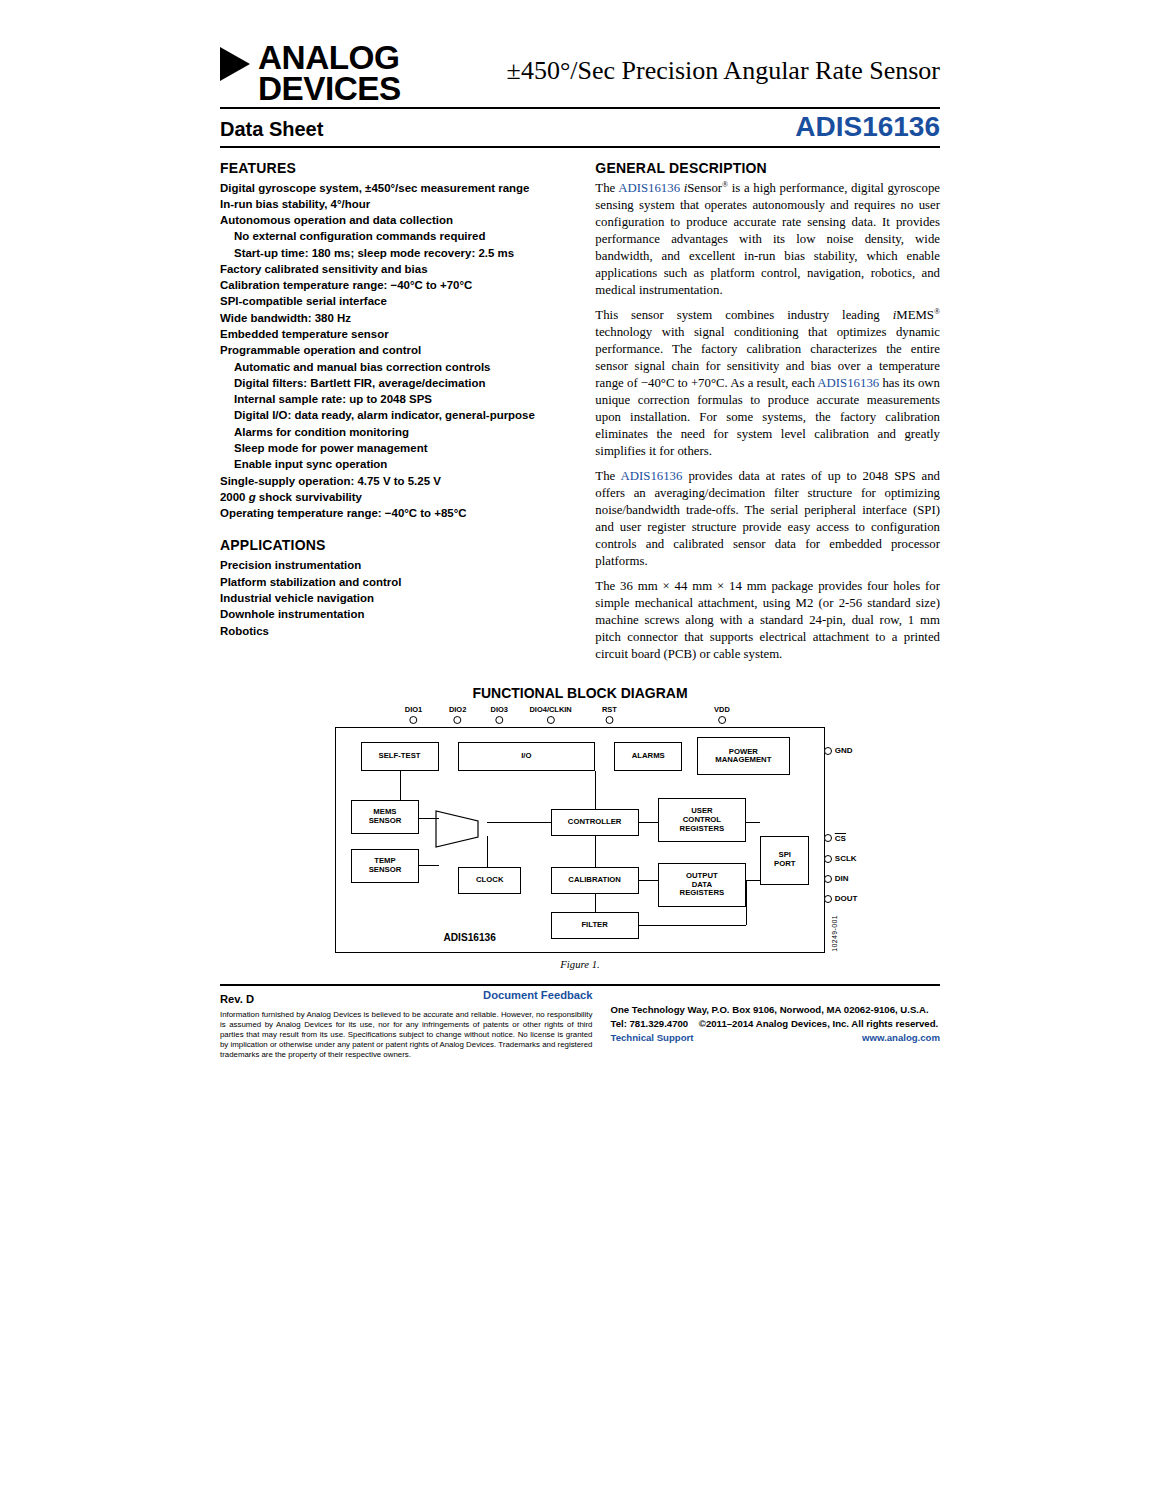ANALOG DEVICES
±450°/Sec Precision Angular Rate Sensor
Data Sheet ADIS16136
FEATURES
Digital gyroscope system, ±450°/sec measurement range
In-run bias stability, 4°/hour
Autonomous operation and data collection
No external configuration commands required
Start-up time: 180 ms; sleep mode recovery: 2.5 ms
Factory calibrated sensitivity and bias
Calibration temperature range: −40°C to +70°C
SPI-compatible serial interface
Wide bandwidth: 380 Hz
Embedded temperature sensor
Programmable operation and control
Automatic and manual bias correction controls
Digital filters: Bartlett FIR, average/decimation
Internal sample rate: up to 2048 SPS
Digital I/O: data ready, alarm indicator, general-purpose
Alarms for condition monitoring
Sleep mode for power management
Enable input sync operation
Single-supply operation: 4.75 V to 5.25 V
2000 g shock survivability
Operating temperature range: −40°C to +85°C
APPLICATIONS
Precision instrumentation
Platform stabilization and control
Industrial vehicle navigation
Downhole instrumentation
Robotics
GENERAL DESCRIPTION
The ADIS16136 i Sensor® is a high performance, digital gyroscope sensing system that operates autonomously and requires no user configuration to produce accurate rate sensing data. It provides performance advantages with its low noise density, wide bandwidth, and excellent in-run bias stability, which enable applications such as platform control, navigation, robotics, and medical instrumentation.
This sensor system combines industry leading i MEMS® technology with signal conditioning that optimizes dynamic performance. The factory calibration characterizes the entire sensor signal chain for sensitivity and bias over a temperature range of −40°C to +70°C. As a result, each ADIS16136 has its own unique correction formulas to produce accurate measurements upon installation. For some systems, the factory calibration eliminates the need for system level calibration and greatly simplifies it for others.
The ADIS16136 provides data at rates of up to 2048 SPS and offers an averaging/decimation filter structure for optimizing noise/bandwidth trade-offs. The serial peripheral interface (SPI) and user register structure provide easy access to configuration controls and calibrated sensor data for embedded processor platforms.
The 36 mm × 44 mm × 14 mm package provides four holes for simple mechanical attachment, using M2 (or 2-56 standard size) machine screws along with a standard 24-pin, dual row, 1 mm pitch connector that supports electrical attachment to a printed circuit board (PCB) or cable system.
FUNCTIONAL BLOCK DIAGRAM
DIO1
DIO2
DIO3
DIO4/CLKIN
RST
VDD
SELF-TEST
I/O
ALARMS
POWER
MANAGEMENT
MEMS
SENSOR
TEMP
SENSOR
CONTROLLER
USER
CONTROL
REGISTERS
CLOCK
CALIBRATION
OUTPUT
DATA
REGISTERS
FILTER
SPI
PORT
ADIS16136
GND
CS
SCLK
DIN
DOUT
10249-001
Figure 1.
Rev. D Document Feedback
Information furnished by Analog Devices is believed to be accurate and reliable. However, no responsibility is assumed by Analog Devices for its use, nor for any infringements of patents or other rights of third parties that may result from its use. Specifications subject to change without notice. No license is granted by implication or otherwise under any patent or patent rights of Analog Devices. Trademarks and registered trademarks are the property of their respective owners.
One Technology Way, P.O. Box 9106, Norwood, MA 02062-9106, U.S.A.
Tel: 781.329.4700 ©2011–2014 Analog Devices, Inc. All rights reserved.
Technical Support www.analog.com